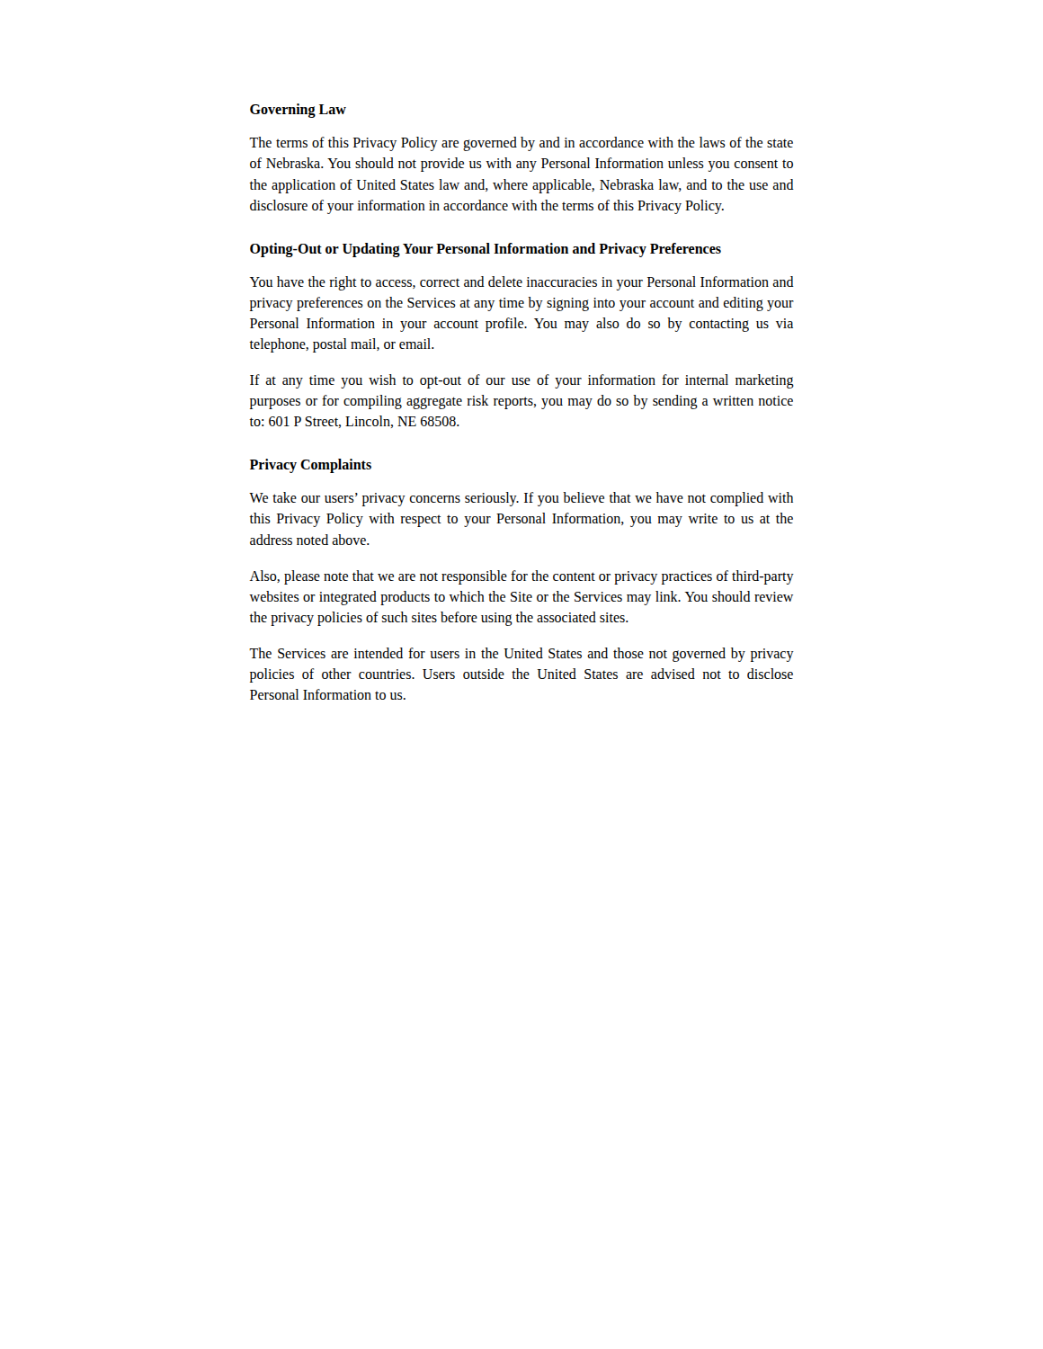Governing Law
The terms of this Privacy Policy are governed by and in accordance with the laws of the state of Nebraska. You should not provide us with any Personal Information unless you consent to the application of United States law and, where applicable, Nebraska law, and to the use and disclosure of your information in accordance with the terms of this Privacy Policy.
Opting-Out or Updating Your Personal Information and Privacy Preferences
You have the right to access, correct and delete inaccuracies in your Personal Information and privacy preferences on the Services at any time by signing into your account and editing your Personal Information in your account profile. You may also do so by contacting us via telephone, postal mail, or email.
If at any time you wish to opt-out of our use of your information for internal marketing purposes or for compiling aggregate risk reports, you may do so by sending a written notice to: 601 P Street, Lincoln, NE 68508.
Privacy Complaints
We take our users’ privacy concerns seriously. If you believe that we have not complied with this Privacy Policy with respect to your Personal Information, you may write to us at the address noted above.
Also, please note that we are not responsible for the content or privacy practices of third-party websites or integrated products to which the Site or the Services may link. You should review the privacy policies of such sites before using the associated sites.
The Services are intended for users in the United States and those not governed by privacy policies of other countries. Users outside the United States are advised not to disclose Personal Information to us.